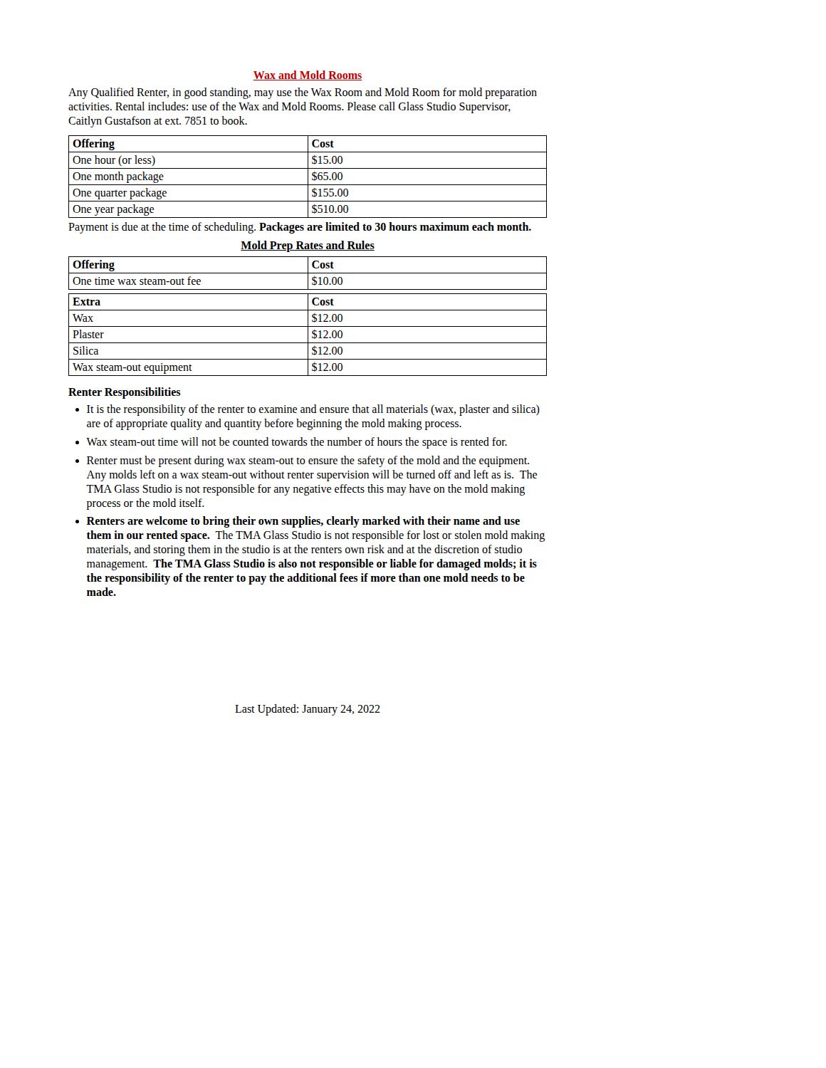Wax and Mold Rooms
Any Qualified Renter, in good standing, may use the Wax Room and Mold Room for mold preparation activities. Rental includes: use of the Wax and Mold Rooms. Please call Glass Studio Supervisor, Caitlyn Gustafson at ext. 7851 to book.
| Offering | Cost |
| --- | --- |
| One hour (or less) | $15.00 |
| One month package | $65.00 |
| One quarter package | $155.00 |
| One year package | $510.00 |
Payment is due at the time of scheduling. Packages are limited to 30 hours maximum each month.
Mold Prep Rates and Rules
| Offering | Cost |
| --- | --- |
| One time wax steam-out fee | $10.00 |
| Extra | Cost |
| --- | --- |
| Wax | $12.00 |
| Plaster | $12.00 |
| Silica | $12.00 |
| Wax steam-out equipment | $12.00 |
Renter Responsibilities
It is the responsibility of the renter to examine and ensure that all materials (wax, plaster and silica) are of appropriate quality and quantity before beginning the mold making process.
Wax steam-out time will not be counted towards the number of hours the space is rented for.
Renter must be present during wax steam-out to ensure the safety of the mold and the equipment. Any molds left on a wax steam-out without renter supervision will be turned off and left as is. The TMA Glass Studio is not responsible for any negative effects this may have on the mold making process or the mold itself.
Renters are welcome to bring their own supplies, clearly marked with their name and use them in our rented space. The TMA Glass Studio is not responsible for lost or stolen mold making materials, and storing them in the studio is at the renters own risk and at the discretion of studio management. The TMA Glass Studio is also not responsible or liable for damaged molds; it is the responsibility of the renter to pay the additional fees if more than one mold needs to be made.
Last Updated: January 24, 2022